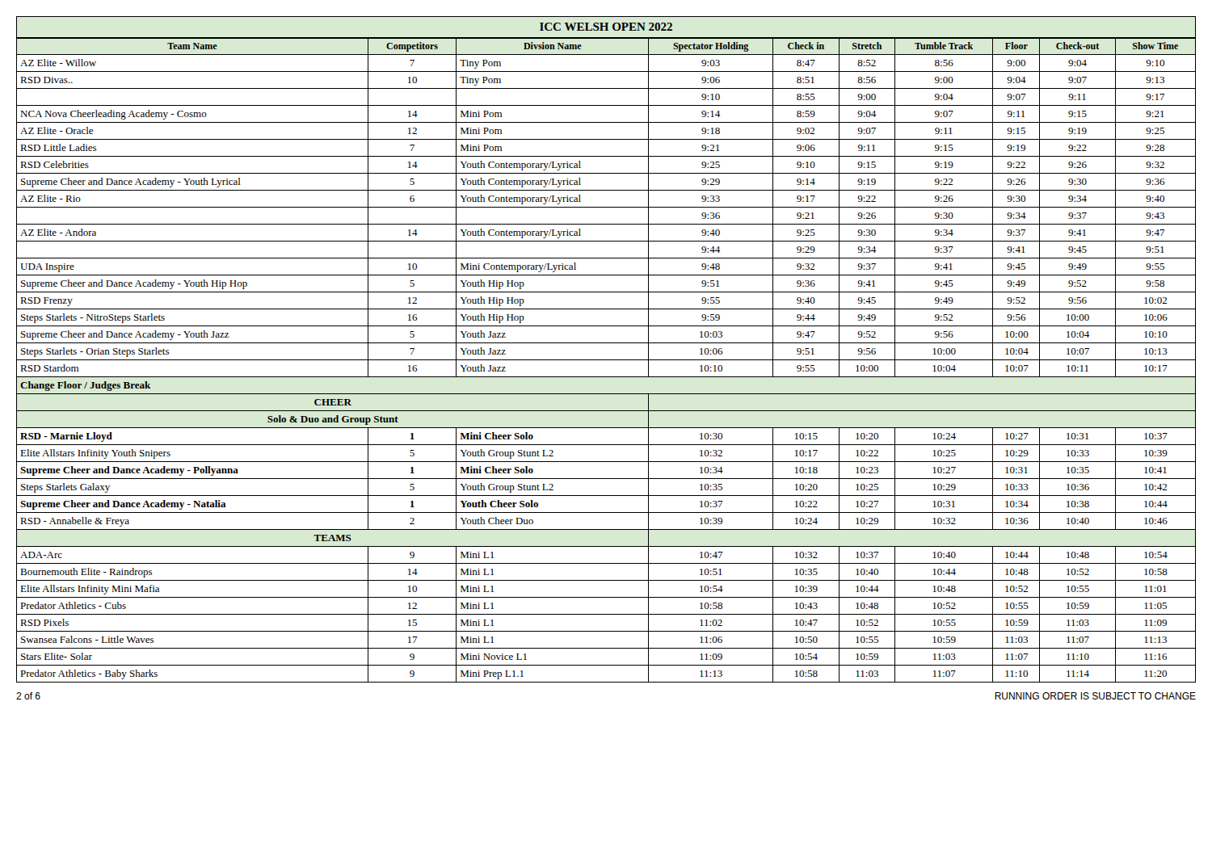ICC WELSH OPEN 2022
| Team Name | Competitors | Divsion Name | Spectator Holding | Check in | Stretch | Tumble Track | Floor | Check-out | Show Time |
| --- | --- | --- | --- | --- | --- | --- | --- | --- | --- |
| AZ Elite - Willow | 7 | Tiny Pom | 9:03 | 8:47 | 8:52 | 8:56 | 9:00 | 9:04 | 9:10 |
| RSD Divas.. | 10 | Tiny Pom | 9:06 | 8:51 | 8:56 | 9:00 | 9:04 | 9:07 | 9:13 |
| | | | 9:10 | 8:55 | 9:00 | 9:04 | 9:07 | 9:11 | 9:17 |
| NCA Nova Cheerleading Academy - Cosmo | 14 | Mini Pom | 9:14 | 8:59 | 9:04 | 9:07 | 9:11 | 9:15 | 9:21 |
| AZ Elite - Oracle | 12 | Mini Pom | 9:18 | 9:02 | 9:07 | 9:11 | 9:15 | 9:19 | 9:25 |
| RSD Little Ladies | 7 | Mini Pom | 9:21 | 9:06 | 9:11 | 9:15 | 9:19 | 9:22 | 9:28 |
| RSD Celebrities | 14 | Youth Contemporary/Lyrical | 9:25 | 9:10 | 9:15 | 9:19 | 9:22 | 9:26 | 9:32 |
| Supreme Cheer and Dance Academy - Youth Lyrical | 5 | Youth Contemporary/Lyrical | 9:29 | 9:14 | 9:19 | 9:22 | 9:26 | 9:30 | 9:36 |
| AZ Elite - Rio | 6 | Youth Contemporary/Lyrical | 9:33 | 9:17 | 9:22 | 9:26 | 9:30 | 9:34 | 9:40 |
| | | | 9:36 | 9:21 | 9:26 | 9:30 | 9:34 | 9:37 | 9:43 |
| AZ Elite - Andora | 14 | Youth Contemporary/Lyrical | 9:40 | 9:25 | 9:30 | 9:34 | 9:37 | 9:41 | 9:47 |
| | | | 9:44 | 9:29 | 9:34 | 9:37 | 9:41 | 9:45 | 9:51 |
| UDA Inspire | 10 | Mini Contemporary/Lyrical | 9:48 | 9:32 | 9:37 | 9:41 | 9:45 | 9:49 | 9:55 |
| Supreme Cheer and Dance Academy - Youth Hip Hop | 5 | Youth Hip Hop | 9:51 | 9:36 | 9:41 | 9:45 | 9:49 | 9:52 | 9:58 |
| RSD Frenzy | 12 | Youth Hip Hop | 9:55 | 9:40 | 9:45 | 9:49 | 9:52 | 9:56 | 10:02 |
| Steps Starlets - NitroSteps Starlets | 16 | Youth Hip Hop | 9:59 | 9:44 | 9:49 | 9:52 | 9:56 | 10:00 | 10:06 |
| Supreme Cheer and Dance Academy - Youth Jazz | 5 | Youth Jazz | 10:03 | 9:47 | 9:52 | 9:56 | 10:00 | 10:04 | 10:10 |
| Steps Starlets - Orian Steps Starlets | 7 | Youth Jazz | 10:06 | 9:51 | 9:56 | 10:00 | 10:04 | 10:07 | 10:13 |
| RSD Stardom | 16 | Youth Jazz | 10:10 | 9:55 | 10:00 | 10:04 | 10:07 | 10:11 | 10:17 |
| Change Floor / Judges Break |
| CHEER | |
| Solo & Duo and Group Stunt | |
| RSD - Marnie Lloyd | 1 | Mini Cheer Solo | 10:30 | 10:15 | 10:20 | 10:24 | 10:27 | 10:31 | 10:37 |
| Elite Allstars Infinity Youth Snipers | 5 | Youth Group Stunt L2 | 10:32 | 10:17 | 10:22 | 10:25 | 10:29 | 10:33 | 10:39 |
| Supreme Cheer and Dance Academy - Pollyanna | 1 | Mini Cheer Solo | 10:34 | 10:18 | 10:23 | 10:27 | 10:31 | 10:35 | 10:41 |
| Steps Starlets Galaxy | 5 | Youth Group Stunt L2 | 10:35 | 10:20 | 10:25 | 10:29 | 10:33 | 10:36 | 10:42 |
| Supreme Cheer and Dance Academy - Natalia | 1 | Youth Cheer Solo | 10:37 | 10:22 | 10:27 | 10:31 | 10:34 | 10:38 | 10:44 |
| RSD - Annabelle & Freya | 2 | Youth Cheer Duo | 10:39 | 10:24 | 10:29 | 10:32 | 10:36 | 10:40 | 10:46 |
| TEAMS | |
| ADA-Arc | 9 | Mini L1 | 10:47 | 10:32 | 10:37 | 10:40 | 10:44 | 10:48 | 10:54 |
| Bournemouth Elite - Raindrops | 14 | Mini L1 | 10:51 | 10:35 | 10:40 | 10:44 | 10:48 | 10:52 | 10:58 |
| Elite Allstars Infinity Mini Mafia | 10 | Mini L1 | 10:54 | 10:39 | 10:44 | 10:48 | 10:52 | 10:55 | 11:01 |
| Predator Athletics - Cubs | 12 | Mini L1 | 10:58 | 10:43 | 10:48 | 10:52 | 10:55 | 10:59 | 11:05 |
| RSD Pixels | 15 | Mini L1 | 11:02 | 10:47 | 10:52 | 10:55 | 10:59 | 11:03 | 11:09 |
| Swansea Falcons - Little Waves | 17 | Mini L1 | 11:06 | 10:50 | 10:55 | 10:59 | 11:03 | 11:07 | 11:13 |
| Stars Elite- Solar | 9 | Mini Novice L1 | 11:09 | 10:54 | 10:59 | 11:03 | 11:07 | 11:10 | 11:16 |
| Predator Athletics - Baby Sharks | 9 | Mini Prep L1.1 | 11:13 | 10:58 | 11:03 | 11:07 | 11:10 | 11:14 | 11:20 |
2 of 6
RUNNING ORDER IS SUBJECT TO CHANGE